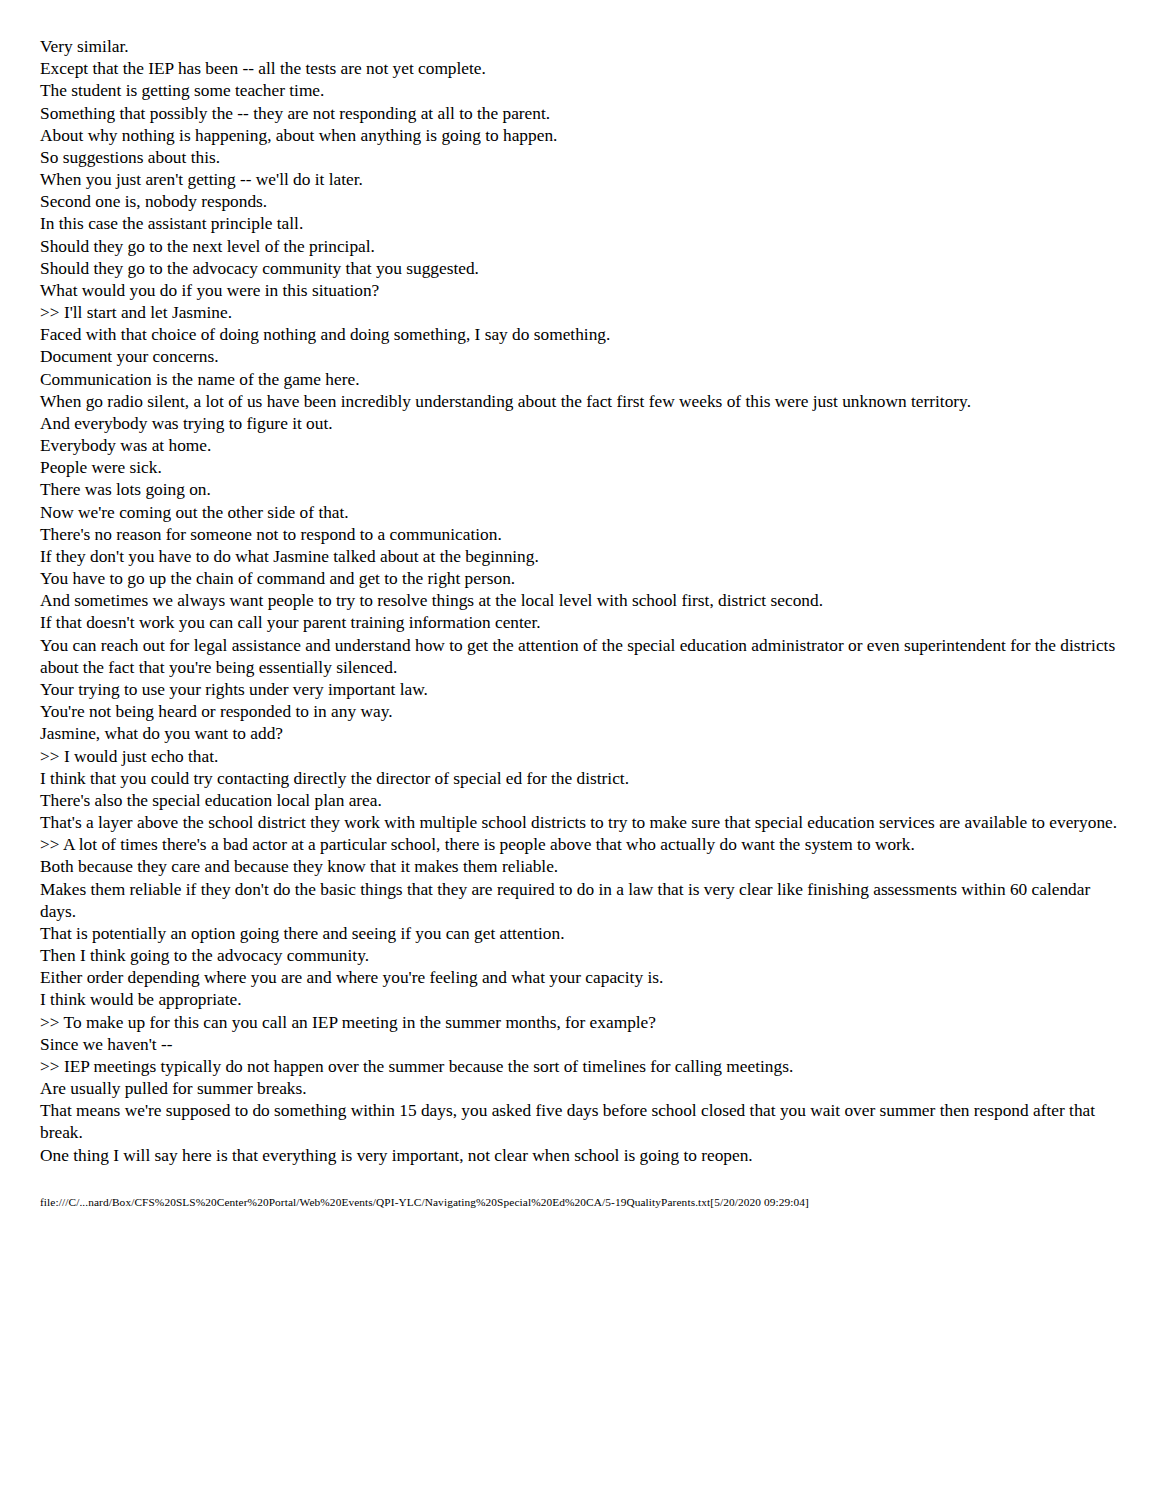Very similar.
Except that the IEP has been -- all the tests are not yet complete.
The student is getting some teacher time.
Something that possibly the -- they are not responding at all to the parent.
About why nothing is happening, about when anything is going to happen.
So suggestions about this.
When you just aren't getting -- we'll do it later.
Second one is, nobody responds.
In this case the assistant principle tall.
Should they go to the next level of the principal.
Should they go to the advocacy community that you suggested.
What would you do if you were in this situation?
>> I'll start and let Jasmine.
Faced with that choice of doing nothing and doing something, I say do something.
Document your concerns.
Communication is the name of the game here.
When go radio silent, a lot of us have been incredibly understanding about the fact first few weeks of this were just unknown territory.
And everybody was trying to figure it out.
Everybody was at home.
People were sick.
There was lots going on.
Now we're coming out the other side of that.
There's no reason for someone not to respond to a communication.
If they don't you have to do what Jasmine talked about at the beginning.
You have to go up the chain of command and get to the right person.
And sometimes we always want people to try to resolve things at the local level with school first, district second.
If that doesn't work you can call your parent training information center.
You can reach out for legal assistance and understand how to get the attention of the special education administrator or even superintendent for the districts about the fact that you're being essentially silenced.
Your trying to use your rights under very important law.
You're not being heard or responded to in any way.
Jasmine, what do you want to add?
>> I would just echo that.
I think that you could try contacting directly the director of special ed for the district.
There's also the special education local plan area.
That's a layer above the school district they work with multiple school districts to try to make sure that special education services are available to everyone.
>> A lot of times there's a bad actor at a particular school, there is people above that who actually do want the system to work.
Both because they care and because they know that it makes them reliable.
Makes them reliable if they don't do the basic things that they are required to do in a law that is very clear like finishing assessments within 60 calendar days.
That is potentially an option going there and seeing if you can get attention.
Then I think going to the advocacy community.
Either order depending where you are and where you're feeling and what your capacity is.
I think would be appropriate.
>> To make up for this can you call an IEP meeting in the summer months, for example?
Since we haven't --
>> IEP meetings typically do not happen over the summer because the sort of timelines for calling meetings.
Are usually pulled for summer breaks.
That means we're supposed to do something within 15 days, you asked five days before school closed that you wait over summer then respond after that break.
One thing I will say here is that everything is very important, not clear when school is going to reopen.
file:///C/...nard/Box/CFS%20SLS%20Center%20Portal/Web%20Events/QPI-YLC/Navigating%20Special%20Ed%20CA/5-19QualityParents.txt[5/20/2020 09:29:04]